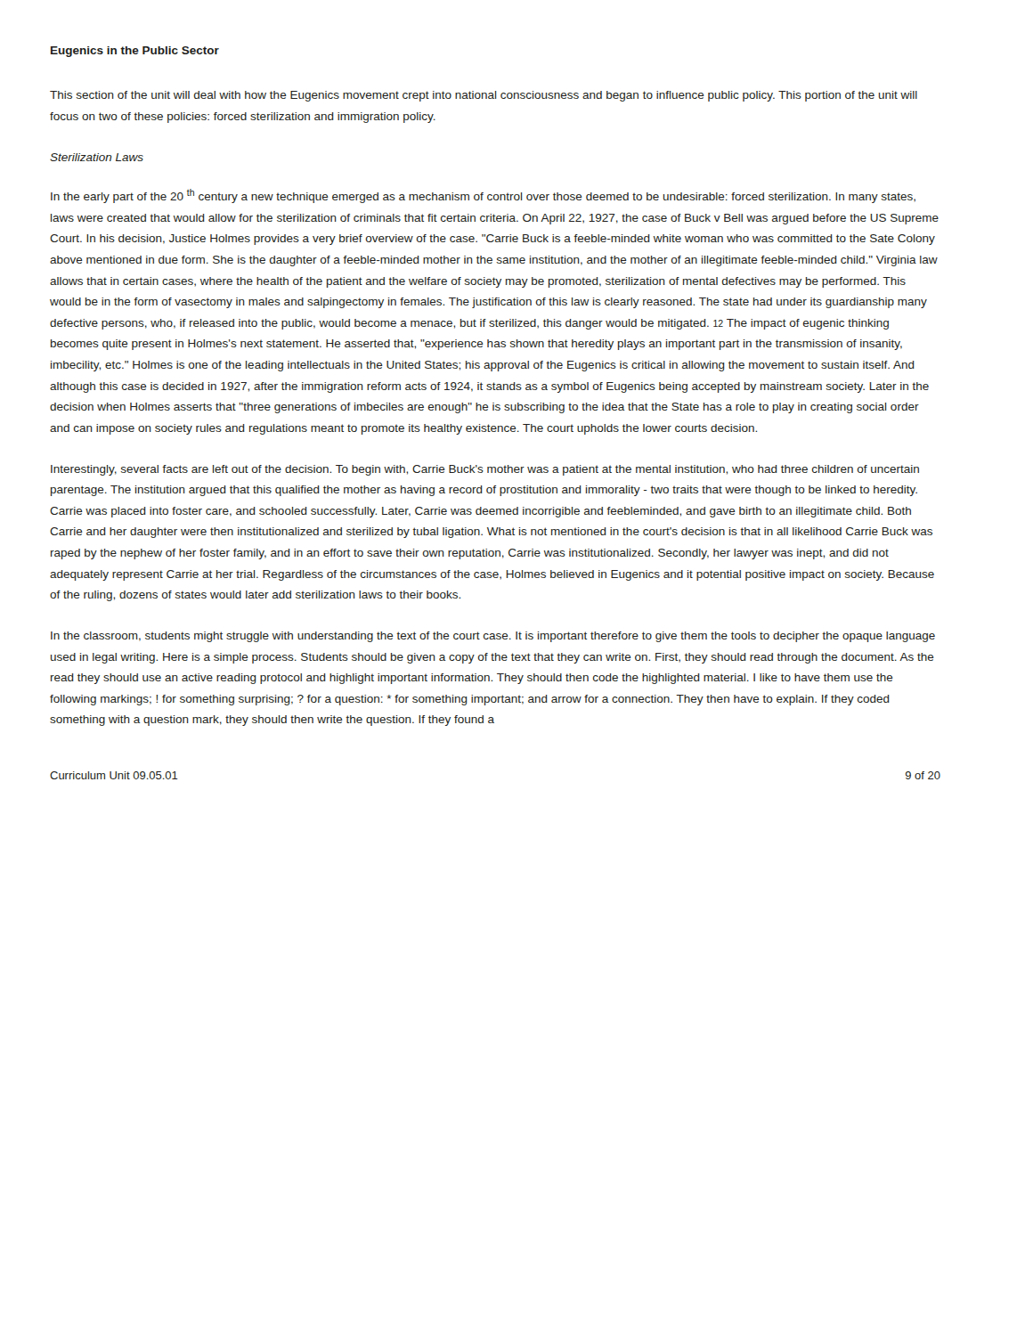Eugenics in the Public Sector
This section of the unit will deal with how the Eugenics movement crept into national consciousness and began to influence public policy. This portion of the unit will focus on two of these policies: forced sterilization and immigration policy.
Sterilization Laws
In the early part of the 20 th century a new technique emerged as a mechanism of control over those deemed to be undesirable: forced sterilization. In many states, laws were created that would allow for the sterilization of criminals that fit certain criteria. On April 22, 1927, the case of Buck v Bell was argued before the US Supreme Court. In his decision, Justice Holmes provides a very brief overview of the case. "Carrie Buck is a feeble-minded white woman who was committed to the Sate Colony above mentioned in due form. She is the daughter of a feeble-minded mother in the same institution, and the mother of an illegitimate feeble-minded child." Virginia law allows that in certain cases, where the health of the patient and the welfare of society may be promoted, sterilization of mental defectives may be performed. This would be in the form of vasectomy in males and salpingectomy in females. The justification of this law is clearly reasoned. The state had under its guardianship many defective persons, who, if released into the public, would become a menace, but if sterilized, this danger would be mitigated. 12 The impact of eugenic thinking becomes quite present in Holmes's next statement. He asserted that, "experience has shown that heredity plays an important part in the transmission of insanity, imbecility, etc." Holmes is one of the leading intellectuals in the United States; his approval of the Eugenics is critical in allowing the movement to sustain itself. And although this case is decided in 1927, after the immigration reform acts of 1924, it stands as a symbol of Eugenics being accepted by mainstream society. Later in the decision when Holmes asserts that "three generations of imbeciles are enough" he is subscribing to the idea that the State has a role to play in creating social order and can impose on society rules and regulations meant to promote its healthy existence. The court upholds the lower courts decision.
Interestingly, several facts are left out of the decision. To begin with, Carrie Buck's mother was a patient at the mental institution, who had three children of uncertain parentage. The institution argued that this qualified the mother as having a record of prostitution and immorality - two traits that were though to be linked to heredity. Carrie was placed into foster care, and schooled successfully. Later, Carrie was deemed incorrigible and feebleminded, and gave birth to an illegitimate child. Both Carrie and her daughter were then institutionalized and sterilized by tubal ligation. What is not mentioned in the court's decision is that in all likelihood Carrie Buck was raped by the nephew of her foster family, and in an effort to save their own reputation, Carrie was institutionalized. Secondly, her lawyer was inept, and did not adequately represent Carrie at her trial. Regardless of the circumstances of the case, Holmes believed in Eugenics and it potential positive impact on society. Because of the ruling, dozens of states would later add sterilization laws to their books.
In the classroom, students might struggle with understanding the text of the court case. It is important therefore to give them the tools to decipher the opaque language used in legal writing. Here is a simple process. Students should be given a copy of the text that they can write on. First, they should read through the document. As the read they should use an active reading protocol and highlight important information. They should then code the highlighted material. I like to have them use the following markings; ! for something surprising; ? for a question: * for something important; and arrow for a connection. They then have to explain. If they coded something with a question mark, they should then write the question. If they found a
Curriculum Unit 09.05.01 9 of 20